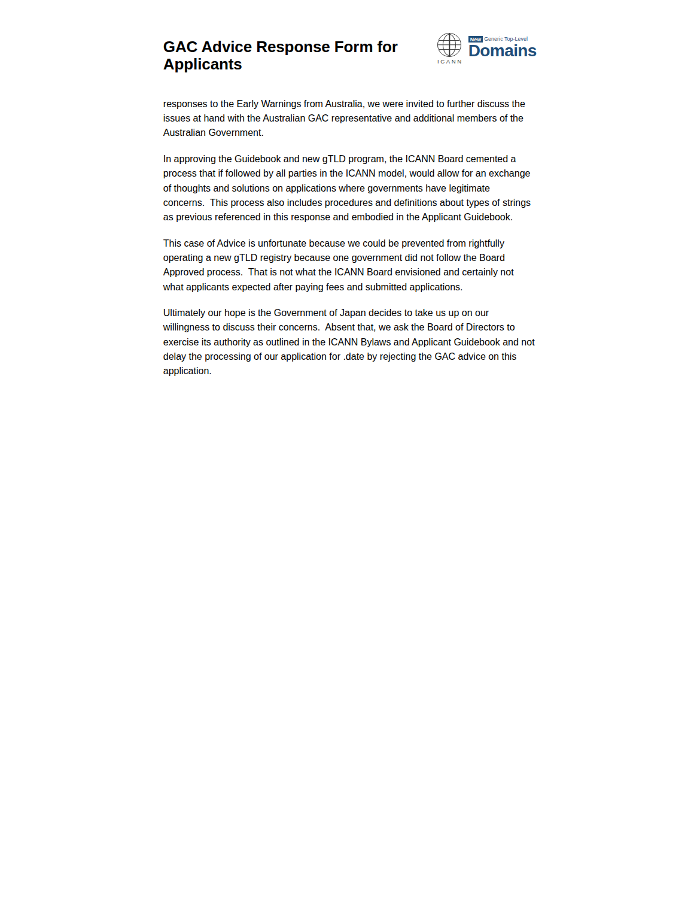GAC Advice Response Form for Applicants
ICANN
New Generic Top-Level
Domains
responses to the Early Warnings from Australia, we were invited to further discuss the issues at hand with the Australian GAC representative and additional members of the Australian Government.
In approving the Guidebook and new gTLD program, the ICANN Board cemented a process that if followed by all parties in the ICANN model, would allow for an exchange of thoughts and solutions on applications where governments have legitimate concerns. This process also includes procedures and definitions about types of strings as previous referenced in this response and embodied in the Applicant Guidebook.
This case of Advice is unfortunate because we could be prevented from rightfully operating a new gTLD registry because one government did not follow the Board Approved process. That is not what the ICANN Board envisioned and certainly not what applicants expected after paying fees and submitted applications.
Ultimately our hope is the Government of Japan decides to take us up on our willingness to discuss their concerns. Absent that, we ask the Board of Directors to exercise its authority as outlined in the ICANN Bylaws and Applicant Guidebook and not delay the processing of our application for .date by rejecting the GAC advice on this application.